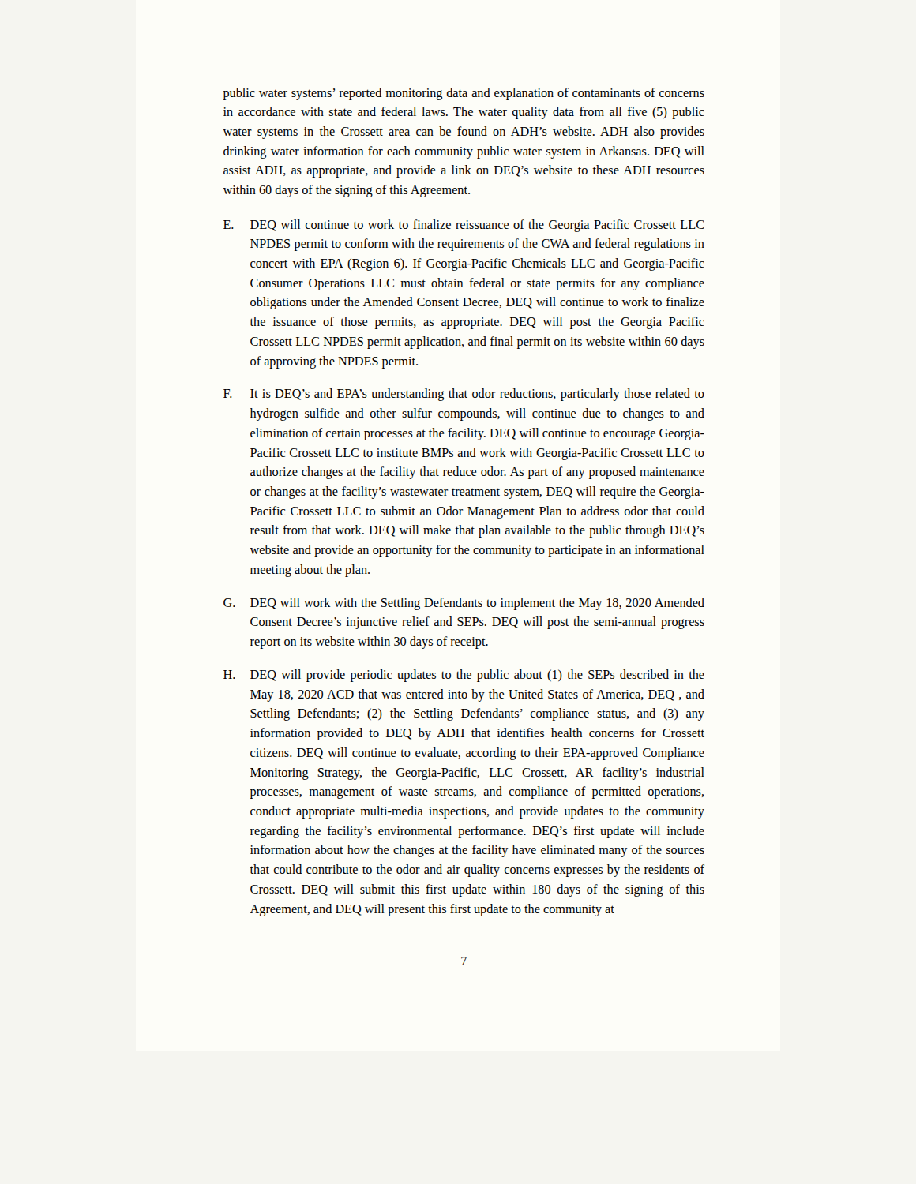public water systems’ reported monitoring data and explanation of contaminants of concerns in accordance with state and federal laws. The water quality data from all five (5) public water systems in the Crossett area can be found on ADH’s website. ADH also provides drinking water information for each community public water system in Arkansas. DEQ will assist ADH, as appropriate, and provide a link on DEQ’s website to these ADH resources within 60 days of the signing of this Agreement.
E. DEQ will continue to work to finalize reissuance of the Georgia Pacific Crossett LLC NPDES permit to conform with the requirements of the CWA and federal regulations in concert with EPA (Region 6). If Georgia-Pacific Chemicals LLC and Georgia-Pacific Consumer Operations LLC must obtain federal or state permits for any compliance obligations under the Amended Consent Decree, DEQ will continue to work to finalize the issuance of those permits, as appropriate. DEQ will post the Georgia Pacific Crossett LLC NPDES permit application, and final permit on its website within 60 days of approving the NPDES permit.
F. It is DEQ’s and EPA’s understanding that odor reductions, particularly those related to hydrogen sulfide and other sulfur compounds, will continue due to changes to and elimination of certain processes at the facility. DEQ will continue to encourage Georgia-Pacific Crossett LLC to institute BMPs and work with Georgia-Pacific Crossett LLC to authorize changes at the facility that reduce odor. As part of any proposed maintenance or changes at the facility’s wastewater treatment system, DEQ will require the Georgia-Pacific Crossett LLC to submit an Odor Management Plan to address odor that could result from that work. DEQ will make that plan available to the public through DEQ’s website and provide an opportunity for the community to participate in an informational meeting about the plan.
G. DEQ will work with the Settling Defendants to implement the May 18, 2020 Amended Consent Decree’s injunctive relief and SEPs. DEQ will post the semi-annual progress report on its website within 30 days of receipt.
H. DEQ will provide periodic updates to the public about (1) the SEPs described in the May 18, 2020 ACD that was entered into by the United States of America, DEQ , and Settling Defendants; (2) the Settling Defendants’ compliance status, and (3) any information provided to DEQ by ADH that identifies health concerns for Crossett citizens. DEQ will continue to evaluate, according to their EPA-approved Compliance Monitoring Strategy, the Georgia-Pacific, LLC Crossett, AR facility’s industrial processes, management of waste streams, and compliance of permitted operations, conduct appropriate multi-media inspections, and provide updates to the community regarding the facility’s environmental performance. DEQ’s first update will include information about how the changes at the facility have eliminated many of the sources that could contribute to the odor and air quality concerns expresses by the residents of Crossett. DEQ will submit this first update within 180 days of the signing of this Agreement, and DEQ will present this first update to the community at
7